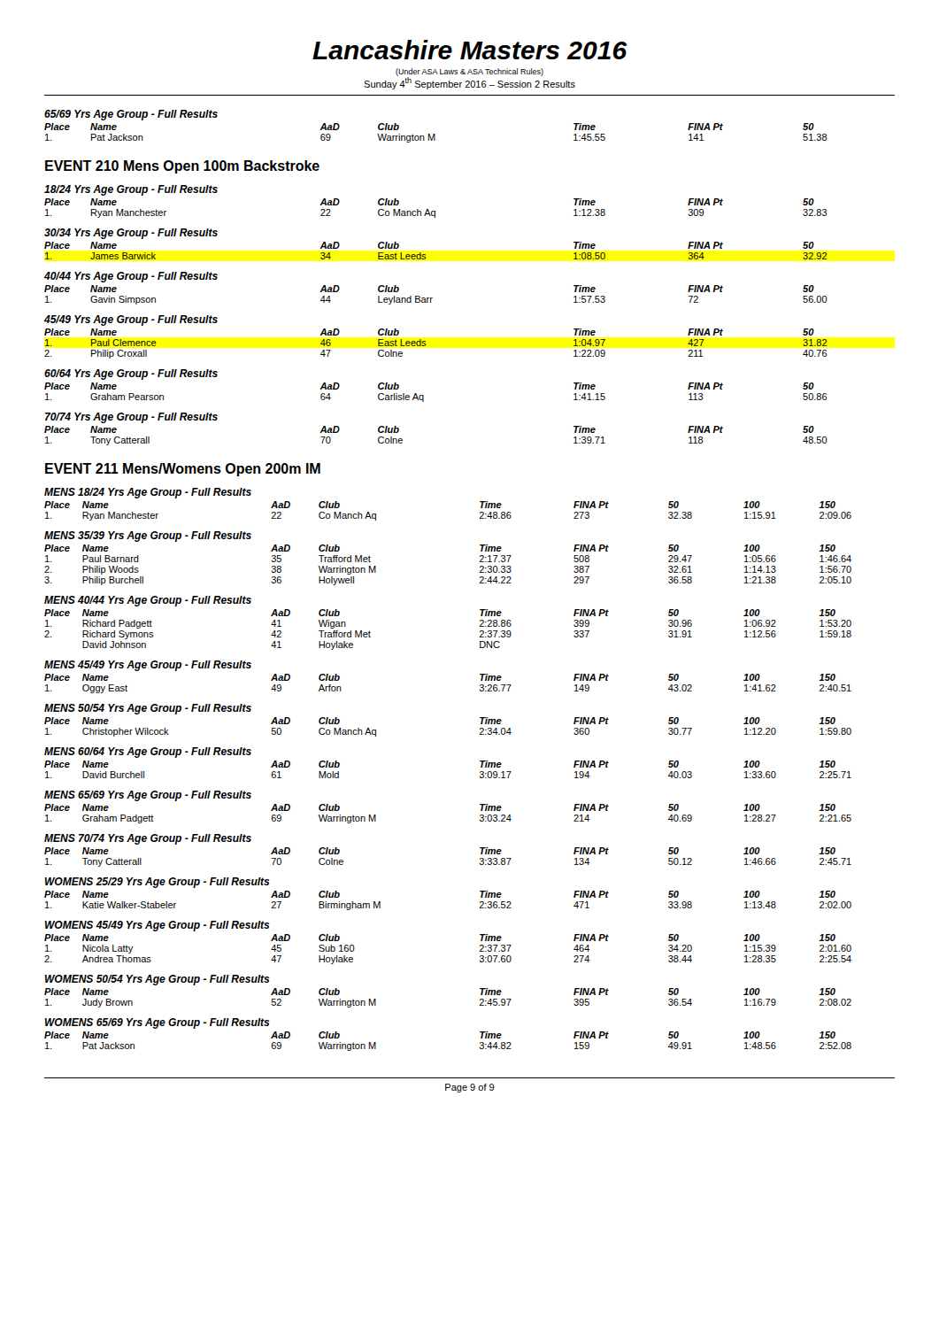Lancashire Masters 2016
(Under ASA Laws & ASA Technical Rules)
Sunday 4th September 2016 – Session 2 Results
65/69 Yrs Age Group - Full Results
| Place | Name | AaD | Club | Time | FINA Pt | 50 |
| --- | --- | --- | --- | --- | --- | --- |
| 1. | Pat Jackson | 69 | Warrington M | 1:45.55 | 141 | 51.38 |
EVENT 210 Mens Open 100m Backstroke
18/24 Yrs Age Group - Full Results
| Place | Name | AaD | Club | Time | FINA Pt | 50 |
| --- | --- | --- | --- | --- | --- | --- |
| 1. | Ryan Manchester | 22 | Co Manch Aq | 1:12.38 | 309 | 32.83 |
30/34 Yrs Age Group - Full Results
| Place | Name | AaD | Club | Time | FINA Pt | 50 |
| --- | --- | --- | --- | --- | --- | --- |
| 1. | James Barwick | 34 | East Leeds | 1:08.50 | 364 | 32.92 |
40/44 Yrs Age Group - Full Results
| Place | Name | AaD | Club | Time | FINA Pt | 50 |
| --- | --- | --- | --- | --- | --- | --- |
| 1. | Gavin Simpson | 44 | Leyland Barr | 1:57.53 | 72 | 56.00 |
45/49 Yrs Age Group - Full Results
| Place | Name | AaD | Club | Time | FINA Pt | 50 |
| --- | --- | --- | --- | --- | --- | --- |
| 1. | Paul Clemence | 46 | East Leeds | 1:04.97 | 427 | 31.82 |
| 2. | Philip Croxall | 47 | Colne | 1:22.09 | 211 | 40.76 |
60/64 Yrs Age Group - Full Results
| Place | Name | AaD | Club | Time | FINA Pt | 50 |
| --- | --- | --- | --- | --- | --- | --- |
| 1. | Graham Pearson | 64 | Carlisle Aq | 1:41.15 | 113 | 50.86 |
70/74 Yrs Age Group - Full Results
| Place | Name | AaD | Club | Time | FINA Pt | 50 |
| --- | --- | --- | --- | --- | --- | --- |
| 1. | Tony Catterall | 70 | Colne | 1:39.71 | 118 | 48.50 |
EVENT 211 Mens/Womens Open 200m IM
MENS 18/24 Yrs Age Group - Full Results
| Place | Name | AaD | Club | Time | FINA Pt | 50 | 100 | 150 |
| --- | --- | --- | --- | --- | --- | --- | --- | --- |
| 1. | Ryan Manchester | 22 | Co Manch Aq | 2:48.86 | 273 | 32.38 | 1:15.91 | 2:09.06 |
MENS 35/39 Yrs Age Group - Full Results
| Place | Name | AaD | Club | Time | FINA Pt | 50 | 100 | 150 |
| --- | --- | --- | --- | --- | --- | --- | --- | --- |
| 1. | Paul Barnard | 35 | Trafford Met | 2:17.37 | 508 | 29.47 | 1:05.66 | 1:46.64 |
| 2. | Philip Woods | 38 | Warrington M | 2:30.33 | 387 | 32.61 | 1:14.13 | 1:56.70 |
| 3. | Philip Burchell | 36 | Holywell | 2:44.22 | 297 | 36.58 | 1:21.38 | 2:05.10 |
MENS 40/44 Yrs Age Group - Full Results
| Place | Name | AaD | Club | Time | FINA Pt | 50 | 100 | 150 |
| --- | --- | --- | --- | --- | --- | --- | --- | --- |
| 1. | Richard Padgett | 41 | Wigan | 2:28.86 | 399 | 30.96 | 1:06.92 | 1:53.20 |
| 2. | Richard Symons | 42 | Trafford Met | 2:37.39 | 337 | 31.91 | 1:12.56 | 1:59.18 |
| | David Johnson | 41 | Hoylake | DNC | | | | |
MENS 45/49 Yrs Age Group - Full Results
| Place | Name | AaD | Club | Time | FINA Pt | 50 | 100 | 150 |
| --- | --- | --- | --- | --- | --- | --- | --- | --- |
| 1. | Oggy East | 49 | Arfon | 3:26.77 | 149 | 43.02 | 1:41.62 | 2:40.51 |
MENS 50/54 Yrs Age Group - Full Results
| Place | Name | AaD | Club | Time | FINA Pt | 50 | 100 | 150 |
| --- | --- | --- | --- | --- | --- | --- | --- | --- |
| 1. | Christopher Wilcock | 50 | Co Manch Aq | 2:34.04 | 360 | 30.77 | 1:12.20 | 1:59.80 |
MENS 60/64 Yrs Age Group - Full Results
| Place | Name | AaD | Club | Time | FINA Pt | 50 | 100 | 150 |
| --- | --- | --- | --- | --- | --- | --- | --- | --- |
| 1. | David Burchell | 61 | Mold | 3:09.17 | 194 | 40.03 | 1:33.60 | 2:25.71 |
MENS 65/69 Yrs Age Group - Full Results
| Place | Name | AaD | Club | Time | FINA Pt | 50 | 100 | 150 |
| --- | --- | --- | --- | --- | --- | --- | --- | --- |
| 1. | Graham Padgett | 69 | Warrington M | 3:03.24 | 214 | 40.69 | 1:28.27 | 2:21.65 |
MENS 70/74 Yrs Age Group - Full Results
| Place | Name | AaD | Club | Time | FINA Pt | 50 | 100 | 150 |
| --- | --- | --- | --- | --- | --- | --- | --- | --- |
| 1. | Tony Catterall | 70 | Colne | 3:33.87 | 134 | 50.12 | 1:46.66 | 2:45.71 |
WOMENS 25/29 Yrs Age Group - Full Results
| Place | Name | AaD | Club | Time | FINA Pt | 50 | 100 | 150 |
| --- | --- | --- | --- | --- | --- | --- | --- | --- |
| 1. | Katie Walker-Stabeler | 27 | Birmingham M | 2:36.52 | 471 | 33.98 | 1:13.48 | 2:02.00 |
WOMENS 45/49 Yrs Age Group - Full Results
| Place | Name | AaD | Club | Time | FINA Pt | 50 | 100 | 150 |
| --- | --- | --- | --- | --- | --- | --- | --- | --- |
| 1. | Nicola Latty | 45 | Sub 160 | 2:37.37 | 464 | 34.20 | 1:15.39 | 2:01.60 |
| 2. | Andrea Thomas | 47 | Hoylake | 3:07.60 | 274 | 38.44 | 1:28.35 | 2:25.54 |
WOMENS 50/54 Yrs Age Group - Full Results
| Place | Name | AaD | Club | Time | FINA Pt | 50 | 100 | 150 |
| --- | --- | --- | --- | --- | --- | --- | --- | --- |
| 1. | Judy Brown | 52 | Warrington M | 2:45.97 | 395 | 36.54 | 1:16.79 | 2:08.02 |
WOMENS 65/69 Yrs Age Group - Full Results
| Place | Name | AaD | Club | Time | FINA Pt | 50 | 100 | 150 |
| --- | --- | --- | --- | --- | --- | --- | --- | --- |
| 1. | Pat Jackson | 69 | Warrington M | 3:44.82 | 159 | 49.91 | 1:48.56 | 2:52.08 |
Page 9 of 9